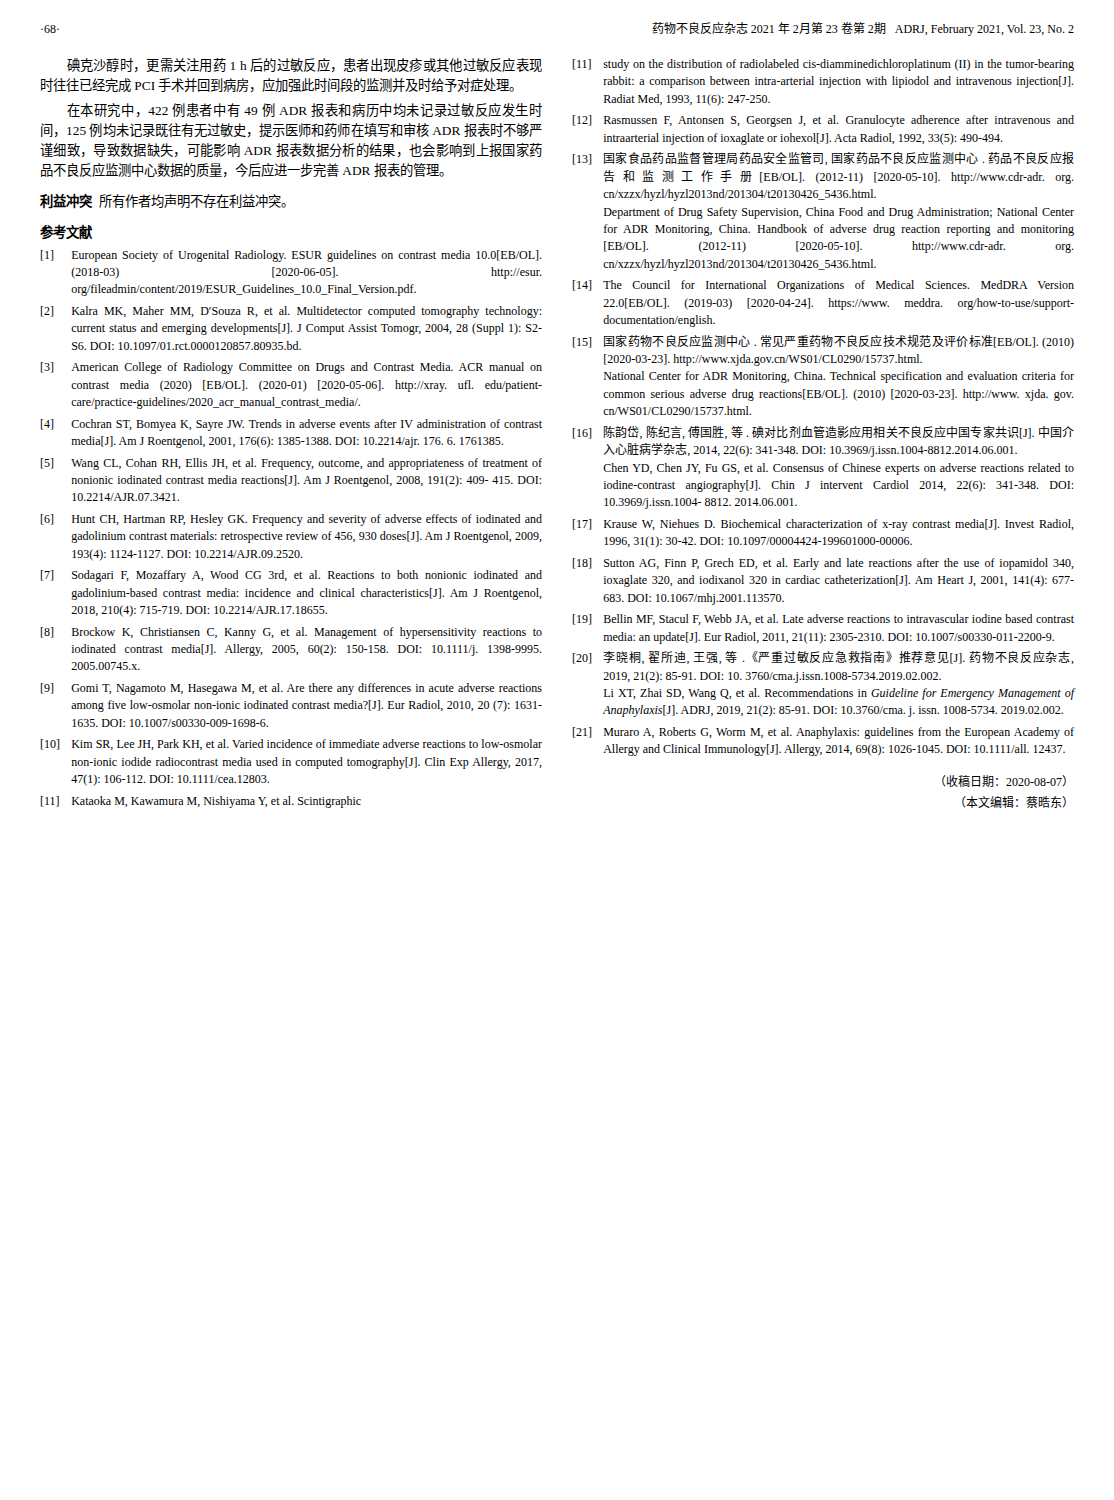·68·
药物不良反应杂志 2021 年 2月第 23 卷第 2期 ADRJ, February 2021, Vol. 23, No. 2
碘克沙醇时，更需关注用药 1 h 后的过敏反应，患者出现皮疹或其他过敏反应表现时往往已经完成 PCI 手术并回到病房，应加强此时间段的监测并及时给予对症处理。
在本研究中，422 例患者中有 49 例 ADR 报表和病历中均未记录过敏反应发生时间，125 例均未记录既往有无过敏史，提示医师和药师在填写和审核 ADR 报表时不够严谨细致，导致数据缺失，可能影响 ADR 报表数据分析的结果，也会影响到上报国家药品不良反应监测中心数据的质量，今后应进一步完善 ADR 报表的管理。
利益冲突 所有作者均声明不存在利益冲突。
参考文献
European Society of Urogenital Radiology. ESUR guidelines on contrast media 10.0[EB/OL]. (2018-03) [2020-06-05]. http://esur. org/fileadmin/content/2019/ESUR_Guidelines_10.0_Final_Version.pdf.
Kalra MK, Maher MM, D′Souza R, et al. Multidetector computed tomography technology: current status and emerging developments[J]. J Comput Assist Tomogr, 2004, 28 (Suppl 1): S2-S6. DOI: 10.1097/01.rct.0000120857.80935.bd.
American College of Radiology Committee on Drugs and Contrast Media. ACR manual on contrast media (2020) [EB/OL]. (2020-01) [2020-05-06]. http://xray. ufl. edu/patient-care/practice-guidelines/2020_acr_manual_contrast_media/.
Cochran ST, Bomyea K, Sayre JW. Trends in adverse events after IV administration of contrast media[J]. Am J Roentgenol, 2001, 176(6): 1385-1388. DOI: 10.2214/ajr. 176. 6. 1761385.
Wang CL, Cohan RH, Ellis JH, et al. Frequency, outcome, and appropriateness of treatment of nonionic iodinated contrast media reactions[J]. Am J Roentgenol, 2008, 191(2): 409- 415. DOI: 10.2214/AJR.07.3421.
Hunt CH, Hartman RP, Hesley GK. Frequency and severity of adverse effects of iodinated and gadolinium contrast materials: retrospective review of 456, 930 doses[J]. Am J Roentgenol, 2009, 193(4): 1124-1127. DOI: 10.2214/AJR.09.2520.
Sodagari F, Mozaffary A, Wood CG 3rd, et al. Reactions to both nonionic iodinated and gadolinium-based contrast media: incidence and clinical characteristics[J]. Am J Roentgenol, 2018, 210(4): 715-719. DOI: 10.2214/AJR.17.18655.
Brockow K, Christiansen C, Kanny G, et al. Management of hypersensitivity reactions to iodinated contrast media[J]. Allergy, 2005, 60(2): 150-158. DOI: 10.1111/j. 1398-9995. 2005.00745.x.
Gomi T, Nagamoto M, Hasegawa M, et al. Are there any differences in acute adverse reactions among five low-osmolar non-ionic iodinated contrast media?[J]. Eur Radiol, 2010, 20 (7): 1631-1635. DOI: 10.1007/s00330-009-1698-6.
Kim SR, Lee JH, Park KH, et al. Varied incidence of immediate adverse reactions to low-osmolar non-ionic iodide radiocontrast media used in computed tomography[J]. Clin Exp Allergy, 2017, 47(1): 106-112. DOI: 10.1111/cea.12803.
Kataoka M, Kawamura M, Nishiyama Y, et al. Scintigraphic
study on the distribution of radiolabeled cis-diamminedichloroplatinum (II) in the tumor-bearing rabbit: a comparison between intra-arterial injection with lipiodol and intravenous injection[J]. Radiat Med, 1993, 11(6): 247-250.
Rasmussen F, Antonsen S, Georgsen J, et al. Granulocyte adherence after intravenous and intraarterial injection of ioxaglate or iohexol[J]. Acta Radiol, 1992, 33(5): 490-494.
国家食品药品监督管理局药品安全监管司, 国家药品不良反应监测中心 . 药品不良反应报告和监测工作手册[EB/OL]. (2012-11) [2020-05-10]. http://www.cdr-adr. org. cn/xzzx/hyzl/hyzl2013nd/201304/t20130426_5436.html. Department of Drug Safety Supervision, China Food and Drug Administration; National Center for ADR Monitoring, China. Handbook of adverse drug reaction reporting and monitoring [EB/OL]. (2012-11) [2020-05-10]. http://www.cdr-adr. org. cn/xzzx/hyzl/hyzl2013nd/201304/t20130426_5436.html.
The Council for International Organizations of Medical Sciences. MedDRA Version 22.0[EB/OL]. (2019-03) [2020-04-24]. https://www. meddra. org/how-to-use/support-documentation/english.
国家药物不良反应监测中心 . 常见严重药物不良反应技术规范及评价标准[EB/OL]. (2010) [2020-03-23]. http://www.xjda.gov.cn/WS01/CL0290/15737.html. National Center for ADR Monitoring, China. Technical specification and evaluation criteria for common serious adverse drug reactions[EB/OL]. (2010) [2020-03-23]. http://www. xjda. gov. cn/WS01/CL0290/15737.html.
陈韵岱, 陈纪言, 傅国胜, 等 . 碘对比剂血管造影应用相关不良反应中国专家共识[J]. 中国介入心脏病学杂志, 2014, 22(6): 341-348. DOI: 10.3969/j.issn.1004-8812.2014.06.001. Chen YD, Chen JY, Fu GS, et al. Consensus of Chinese experts on adverse reactions related to iodine-contrast angiography[J]. Chin J intervent Cardiol 2014, 22(6): 341-348. DOI: 10.3969/j.issn.1004- 8812. 2014.06.001.
Krause W, Niehues D. Biochemical characterization of x-ray contrast media[J]. Invest Radiol, 1996, 31(1): 30-42. DOI: 10.1097/00004424-199601000-00006.
Sutton AG, Finn P, Grech ED, et al. Early and late reactions after the use of iopamidol 340, ioxaglate 320, and iodixanol 320 in cardiac catheterization[J]. Am Heart J, 2001, 141(4): 677-683. DOI: 10.1067/mhj.2001.113570.
Bellin MF, Stacul F, Webb JA, et al. Late adverse reactions to intravascular iodine based contrast media: an update[J]. Eur Radiol, 2011, 21(11): 2305-2310. DOI: 10.1007/s00330-011-2200-9.
李晓桐, 翟所迪, 王强, 等 .《严重过敏反应急救指南》推荐意见[J]. 药物不良反应杂志, 2019, 21(2): 85-91. DOI: 10. 3760/cma.j.issn.1008-5734.2019.02.002. Li XT, Zhai SD, Wang Q, et al. Recommendations in Guideline for Emergency Management of Anaphylaxis[J]. ADRJ, 2019, 21(2): 85-91. DOI: 10.3760/cma. j. issn. 1008-5734. 2019.02.002.
Muraro A, Roberts G, Worm M, et al. Anaphylaxis: guidelines from the European Academy of Allergy and Clinical Immunology[J]. Allergy, 2014, 69(8): 1026-1045. DOI: 10.1111/all. 12437.
（收稿日期：2020-08-07）
（本文编辑：蔡晧东）